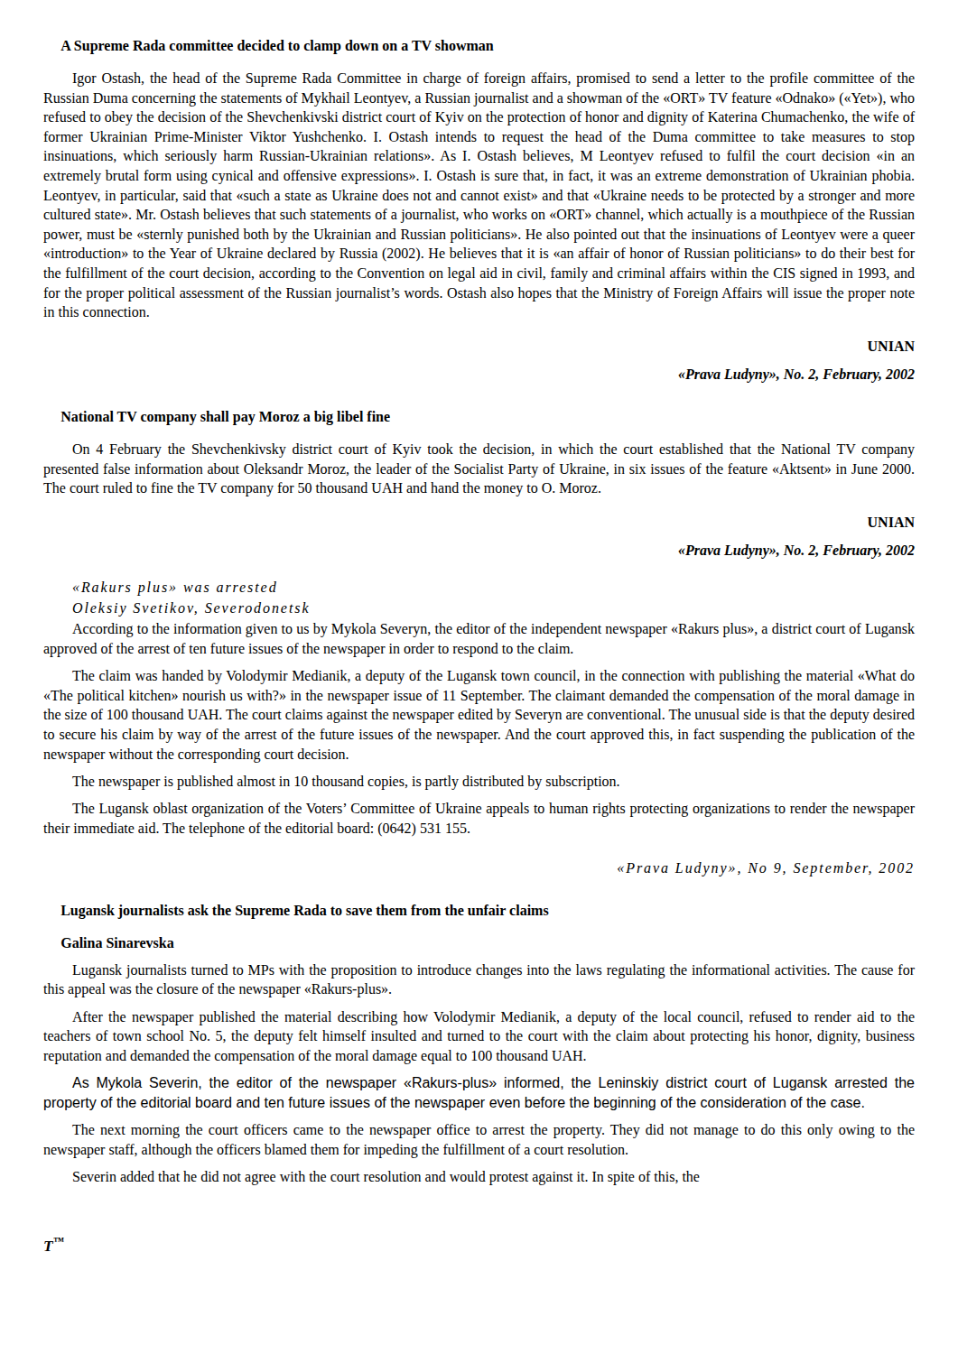A Supreme Rada committee decided to clamp down on a TV showman
Igor Ostash, the head of the Supreme Rada Committee in charge of foreign affairs, promised to send a letter to the profile committee of the Russian Duma concerning the statements of Mykhail Leontyev, a Russian journalist and a showman of the «ORT» TV feature «Odnako» («Yet»), who refused to obey the decision of the Shevchenkivski district court of Kyiv on the protection of honor and dignity of Katerina Chumachenko, the wife of former Ukrainian Prime-Minister Viktor Yushchenko. I. Ostash intends to request the head of the Duma committee to take measures to stop insinuations, which seriously harm Russian-Ukrainian relations». As I. Ostash believes, M Leontyev refused to fulfil the court decision «in an extremely brutal form using cynical and offensive expressions». I. Ostash is sure that, in fact, it was an extreme demonstration of Ukrainian phobia. Leontyev, in particular, said that «such a state as Ukraine does not and cannot exist» and that «Ukraine needs to be protected by a stronger and more cultured state». Mr. Ostash believes that such statements of a journalist, who works on «ORT» channel, which actually is a mouthpiece of the Russian power, must be «sternly punished both by the Ukrainian and Russian politicians». He also pointed out that the insinuations of Leontyev were a queer «introduction» to the Year of Ukraine declared by Russia (2002). He believes that it is «an affair of honor of Russian politicians» to do their best for the fulfillment of the court decision, according to the Convention on legal aid in civil, family and criminal affairs within the CIS signed in 1993, and for the proper political assessment of the Russian journalist’s words. Ostash also hopes that the Ministry of Foreign Affairs will issue the proper note in this connection.
UNIAN
«Prava Ludyny», No. 2, February, 2002
National TV company shall pay Moroz a big libel fine
On 4 February the Shevchenkivsky district court of Kyiv took the decision, in which the court established that the National TV company presented false information about Oleksandr Moroz, the leader of the Socialist Party of Ukraine, in six issues of the feature «Aktsent» in June 2000. The court ruled to fine the TV company for 50 thousand UAH and hand the money to O. Moroz.
UNIAN
«Prava Ludyny», No. 2, February, 2002
«Rakurs plus» was arrested
Oleksiy Svetikov, Severodonetsk
According to the information given to us by Mykola Severyn, the editor of the independent newspaper «Rakurs plus», a district court of Lugansk approved of the arrest of ten future issues of the newspaper in order to respond to the claim.
The claim was handed by Volodymir Medianik, a deputy of the Lugansk town council, in the connection with publishing the material «What do «The political kitchen» nourish us with?» in the newspaper issue of 11 September. The claimant demanded the compensation of the moral damage in the size of 100 thousand UAH. The court claims against the newspaper edited by Severyn are conventional. The unusual side is that the deputy desired to secure his claim by way of the arrest of the future issues of the newspaper. And the court approved this, in fact suspending the publication of the newspaper without the corresponding court decision.
The newspaper is published almost in 10 thousand copies, is partly distributed by subscription.
The Lugansk oblast organization of the Voters’ Committee of Ukraine appeals to human rights protecting organizations to render the newspaper their immediate aid. The telephone of the editorial board: (0642) 531 155.
«Prava Ludyny», No 9, September, 2002
Lugansk journalists ask the Supreme Rada to save them from the unfair claims
Galina Sinarevska
Lugansk journalists turned to MPs with the proposition to introduce changes into the laws regulating the informational activities. The cause for this appeal was the closure of the newspaper «Rakurs-plus».
After the newspaper published the material describing how Volodymir Medianik, a deputy of the local council, refused to render aid to the teachers of town school No. 5, the deputy felt himself insulted and turned to the court with the claim about protecting his honor, dignity, business reputation and demanded the compensation of the moral damage equal to 100 thousand UAH.
As Mykola Severin, the editor of the newspaper «Rakurs-plus» informed, the Leninskiy district court of Lugansk arrested the property of the editorial board and ten future issues of the newspaper even before the beginning of the consideration of the case.
The next morning the court officers came to the newspaper office to arrest the property. They did not manage to do this only owing to the newspaper staff, although the officers blamed them for impeding the fulfillment of a court resolution.
Severin added that he did not agree with the court resolution and would protest against it. In spite of this, the
T™